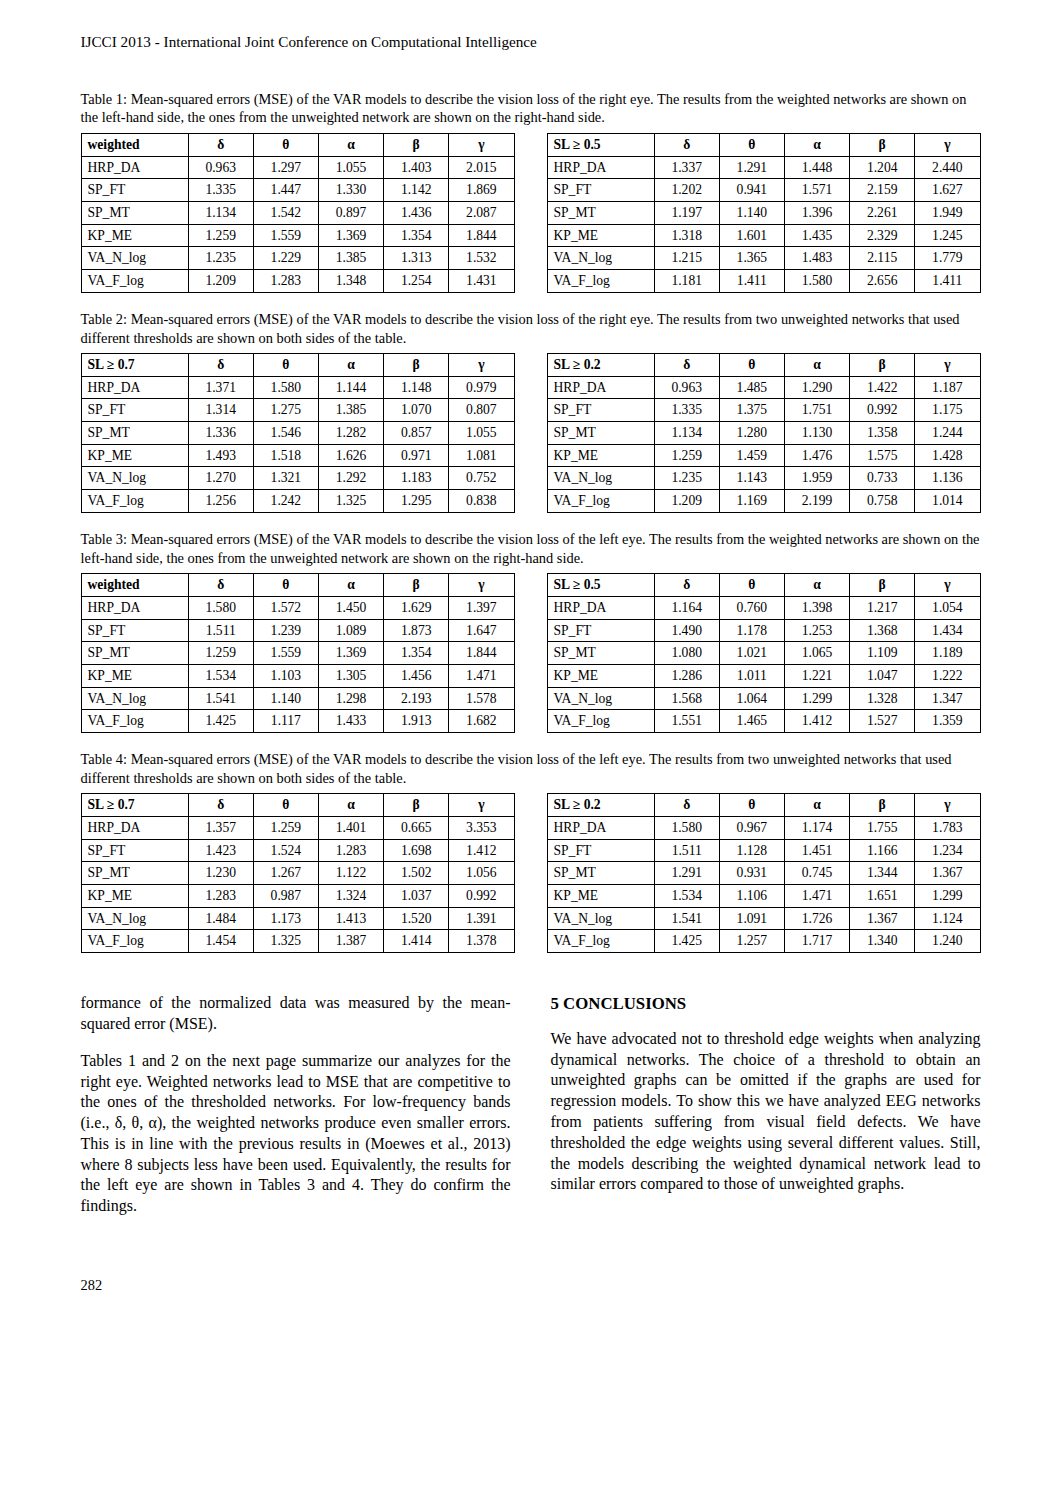IJCCI 2013 - International Joint Conference on Computational Intelligence
Table 1: Mean-squared errors (MSE) of the VAR models to describe the vision loss of the right eye. The results from the weighted networks are shown on the left-hand side, the ones from the unweighted network are shown on the right-hand side.
| weighted | δ | θ | α | β | γ |
| --- | --- | --- | --- | --- | --- |
| HRP_DA | 0.963 | 1.297 | 1.055 | 1.403 | 2.015 |
| SP_FT | 1.335 | 1.447 | 1.330 | 1.142 | 1.869 |
| SP_MT | 1.134 | 1.542 | 0.897 | 1.436 | 2.087 |
| KP_ME | 1.259 | 1.559 | 1.369 | 1.354 | 1.844 |
| VA_N_log | 1.235 | 1.229 | 1.385 | 1.313 | 1.532 |
| VA_F_log | 1.209 | 1.283 | 1.348 | 1.254 | 1.431 |
| SL ≥ 0.5 | δ | θ | α | β | γ |
| --- | --- | --- | --- | --- | --- |
| HRP_DA | 1.337 | 1.291 | 1.448 | 1.204 | 2.440 |
| SP_FT | 1.202 | 0.941 | 1.571 | 2.159 | 1.627 |
| SP_MT | 1.197 | 1.140 | 1.396 | 2.261 | 1.949 |
| KP_ME | 1.318 | 1.601 | 1.435 | 2.329 | 1.245 |
| VA_N_log | 1.215 | 1.365 | 1.483 | 2.115 | 1.779 |
| VA_F_log | 1.181 | 1.411 | 1.580 | 2.656 | 1.411 |
Table 2: Mean-squared errors (MSE) of the VAR models to describe the vision loss of the right eye. The results from two unweighted networks that used different thresholds are shown on both sides of the table.
| SL ≥ 0.7 | δ | θ | α | β | γ |
| --- | --- | --- | --- | --- | --- |
| HRP_DA | 1.371 | 1.580 | 1.144 | 1.148 | 0.979 |
| SP_FT | 1.314 | 1.275 | 1.385 | 1.070 | 0.807 |
| SP_MT | 1.336 | 1.546 | 1.282 | 0.857 | 1.055 |
| KP_ME | 1.493 | 1.518 | 1.626 | 0.971 | 1.081 |
| VA_N_log | 1.270 | 1.321 | 1.292 | 1.183 | 0.752 |
| VA_F_log | 1.256 | 1.242 | 1.325 | 1.295 | 0.838 |
| SL ≥ 0.2 | δ | θ | α | β | γ |
| --- | --- | --- | --- | --- | --- |
| HRP_DA | 0.963 | 1.485 | 1.290 | 1.422 | 1.187 |
| SP_FT | 1.335 | 1.375 | 1.751 | 0.992 | 1.175 |
| SP_MT | 1.134 | 1.280 | 1.130 | 1.358 | 1.244 |
| KP_ME | 1.259 | 1.459 | 1.476 | 1.575 | 1.428 |
| VA_N_log | 1.235 | 1.143 | 1.959 | 0.733 | 1.136 |
| VA_F_log | 1.209 | 1.169 | 2.199 | 0.758 | 1.014 |
Table 3: Mean-squared errors (MSE) of the VAR models to describe the vision loss of the left eye. The results from the weighted networks are shown on the left-hand side, the ones from the unweighted network are shown on the right-hand side.
| weighted | δ | θ | α | β | γ |
| --- | --- | --- | --- | --- | --- |
| HRP_DA | 1.580 | 1.572 | 1.450 | 1.629 | 1.397 |
| SP_FT | 1.511 | 1.239 | 1.089 | 1.873 | 1.647 |
| SP_MT | 1.259 | 1.559 | 1.369 | 1.354 | 1.844 |
| KP_ME | 1.534 | 1.103 | 1.305 | 1.456 | 1.471 |
| VA_N_log | 1.541 | 1.140 | 1.298 | 2.193 | 1.578 |
| VA_F_log | 1.425 | 1.117 | 1.433 | 1.913 | 1.682 |
| SL ≥ 0.5 | δ | θ | α | β | γ |
| --- | --- | --- | --- | --- | --- |
| HRP_DA | 1.164 | 0.760 | 1.398 | 1.217 | 1.054 |
| SP_FT | 1.490 | 1.178 | 1.253 | 1.368 | 1.434 |
| SP_MT | 1.080 | 1.021 | 1.065 | 1.109 | 1.189 |
| KP_ME | 1.286 | 1.011 | 1.221 | 1.047 | 1.222 |
| VA_N_log | 1.568 | 1.064 | 1.299 | 1.328 | 1.347 |
| VA_F_log | 1.551 | 1.465 | 1.412 | 1.527 | 1.359 |
Table 4: Mean-squared errors (MSE) of the VAR models to describe the vision loss of the left eye. The results from two unweighted networks that used different thresholds are shown on both sides of the table.
| SL ≥ 0.7 | δ | θ | α | β | γ |
| --- | --- | --- | --- | --- | --- |
| HRP_DA | 1.357 | 1.259 | 1.401 | 0.665 | 3.353 |
| SP_FT | 1.423 | 1.524 | 1.283 | 1.698 | 1.412 |
| SP_MT | 1.230 | 1.267 | 1.122 | 1.502 | 1.056 |
| KP_ME | 1.283 | 0.987 | 1.324 | 1.037 | 0.992 |
| VA_N_log | 1.484 | 1.173 | 1.413 | 1.520 | 1.391 |
| VA_F_log | 1.454 | 1.325 | 1.387 | 1.414 | 1.378 |
| SL ≥ 0.2 | δ | θ | α | β | γ |
| --- | --- | --- | --- | --- | --- |
| HRP_DA | 1.580 | 0.967 | 1.174 | 1.755 | 1.783 |
| SP_FT | 1.511 | 1.128 | 1.451 | 1.166 | 1.234 |
| SP_MT | 1.291 | 0.931 | 0.745 | 1.344 | 1.367 |
| KP_ME | 1.534 | 1.106 | 1.471 | 1.651 | 1.299 |
| VA_N_log | 1.541 | 1.091 | 1.726 | 1.367 | 1.124 |
| VA_F_log | 1.425 | 1.257 | 1.717 | 1.340 | 1.240 |
formance of the normalized data was measured by the mean-squared error (MSE).
Tables 1 and 2 on the next page summarize our analyzes for the right eye. Weighted networks lead to MSE that are competitive to the ones of the thresholded networks. For low-frequency bands (i.e., δ, θ, α), the weighted networks produce even smaller errors. This is in line with the previous results in (Moewes et al., 2013) where 8 subjects less have been used. Equivalently, the results for the left eye are shown in Tables 3 and 4. They do confirm the findings.
5 CONCLUSIONS
We have advocated not to threshold edge weights when analyzing dynamical networks. The choice of a threshold to obtain an unweighted graphs can be omitted if the graphs are used for regression models. To show this we have analyzed EEG networks from patients suffering from visual field defects. We have thresholded the edge weights using several different values. Still, the models describing the weighted dynamical network lead to similar errors compared to those of unweighted graphs.
282